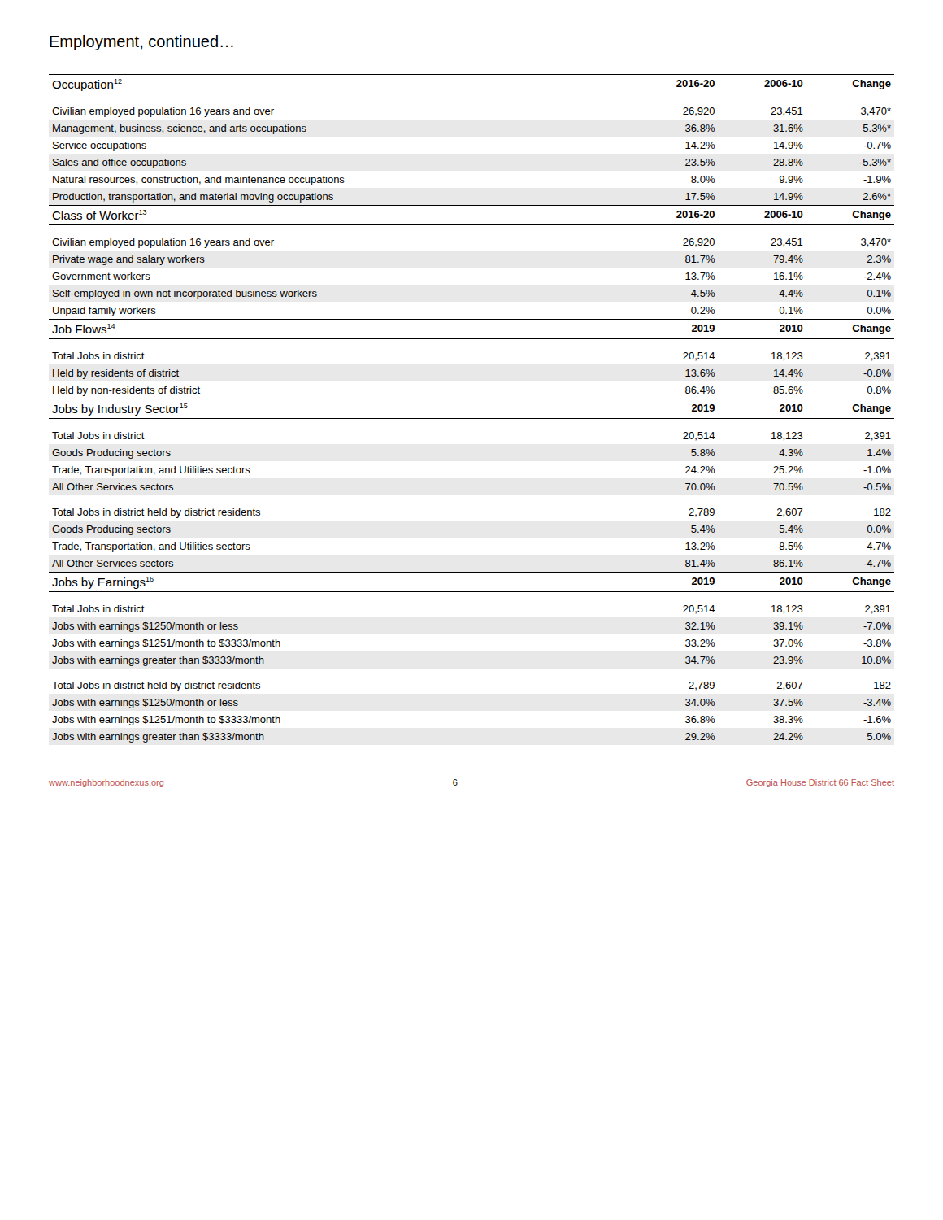Employment, continued…
| Occupation 12 | 2016-20 | 2006-10 | Change |
| --- | --- | --- | --- |
| Civilian employed population 16 years and over | 26,920 | 23,451 | 3,470* |
| Management, business, science, and arts occupations | 36.8% | 31.6% | 5.3%* |
| Service occupations | 14.2% | 14.9% | -0.7% |
| Sales and office occupations | 23.5% | 28.8% | -5.3%* |
| Natural resources, construction, and maintenance occupations | 8.0% | 9.9% | -1.9% |
| Production, transportation, and material moving occupations | 17.5% | 14.9% | 2.6%* |
| Class of Worker 13 | 2016-20 | 2006-10 | Change |
| Civilian employed population 16 years and over | 26,920 | 23,451 | 3,470* |
| Private wage and salary workers | 81.7% | 79.4% | 2.3% |
| Government workers | 13.7% | 16.1% | -2.4% |
| Self-employed in own not incorporated business workers | 4.5% | 4.4% | 0.1% |
| Unpaid family workers | 0.2% | 0.1% | 0.0% |
| Job Flows 14 | 2019 | 2010 | Change |
| Total Jobs in district | 20,514 | 18,123 | 2,391 |
| Held by residents of district | 13.6% | 14.4% | -0.8% |
| Held by non-residents of district | 86.4% | 85.6% | 0.8% |
| Jobs by Industry Sector 15 | 2019 | 2010 | Change |
| Total Jobs in district | 20,514 | 18,123 | 2,391 |
| Goods Producing sectors | 5.8% | 4.3% | 1.4% |
| Trade, Transportation, and Utilities sectors | 24.2% | 25.2% | -1.0% |
| All Other Services sectors | 70.0% | 70.5% | -0.5% |
| Total Jobs in district held by district residents | 2,789 | 2,607 | 182 |
| Goods Producing sectors | 5.4% | 5.4% | 0.0% |
| Trade, Transportation, and Utilities sectors | 13.2% | 8.5% | 4.7% |
| All Other Services sectors | 81.4% | 86.1% | -4.7% |
| Jobs by Earnings 16 | 2019 | 2010 | Change |
| Total Jobs in district | 20,514 | 18,123 | 2,391 |
| Jobs with earnings $1250/month or less | 32.1% | 39.1% | -7.0% |
| Jobs with earnings $1251/month to $3333/month | 33.2% | 37.0% | -3.8% |
| Jobs with earnings greater than $3333/month | 34.7% | 23.9% | 10.8% |
| Total Jobs in district held by district residents | 2,789 | 2,607 | 182 |
| Jobs with earnings $1250/month or less | 34.0% | 37.5% | -3.4% |
| Jobs with earnings $1251/month to $3333/month | 36.8% | 38.3% | -1.6% |
| Jobs with earnings greater than $3333/month | 29.2% | 24.2% | 5.0% |
www.neighborhoodnexus.org 6 Georgia House District 66 Fact Sheet